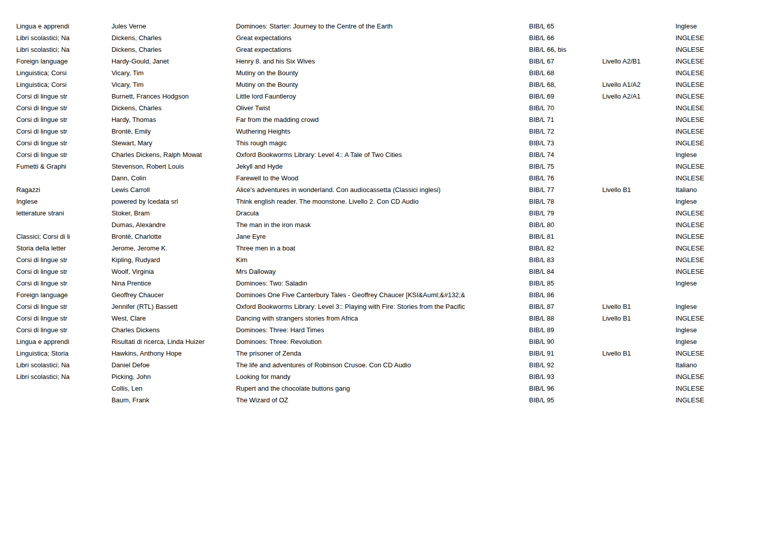| Lingua e apprendi | Jules Verne | Dominoes: Starter: Journey to the Centre of the Earth | BIB/L 65 | | Inglese |
| Libri scolastici; Na | Dickens, Charles | Great expectations | BIB/L 66 | | INGLESE |
| Libri scolastici; Na | Dickens, Charles | Great expectations | BIB/L 66, bis | | INGLESE |
| Foreign language | Hardy-Gould, Janet | Henry 8. and his Six Wives | BIB/L 67 | Livello A2/B1 | INGLESE |
| Linguistica; Corsi | Vicary, Tim | Mutiny on the Bounty | BIB/L 68 | | INGLESE |
| Linguistica; Corsi | Vicary, Tim | Mutiny on the Bounty | BIB/L 68, | Livello A1/A2 | INGLESE |
| Corsi di lingue str | Burnett, Frances Hodgson | Little lord Fauntleroy | BIB/L 69 | Livello A2/A1 | INGLESE |
| Corsi di lingue str | Dickens, Charles | Oliver Twist | BIB/L 70 | | INGLESE |
| Corsi di lingue str | Hardy, Thomas | Far from the madding crowd | BIB/L 71 | | INGLESE |
| Corsi di lingue str | Brontë, Emily | Wuthering Heights | BIB/L 72 | | INGLESE |
| Corsi di lingue str | Stewart, Mary | This rough magic | BIB/L 73 | | INGLESE |
| Corsi di lingue str | Charles Dickens, Ralph Mowat | Oxford Bookworms Library: Level 4:: A Tale of Two Cities | BIB/L 74 | | Inglese |
| Fumetti & Graphi | Stevenson, Robert Louis | Jekyll and Hyde | BIB/L 75 | | INGLESE |
| | Dann, Colin | Farewell to the Wood | BIB/L 76 | | INGLESE |
| Ragazzi | Lewis Carroll | Alice's adventures in wonderland. Con audiocassetta (Classici inglesi) | BIB/L 77 | Livello B1 | Italiano |
| Inglese | powered by Icedata srl | Think english reader. The moonstone. Livello 2. Con CD Audio | BIB/L 78 | | Inglese |
| letterature strani | Stoker, Bram | Dracula | BIB/L 79 | | INGLESE |
| | Dumas, Alexandre | The man in the iron mask | BIB/L 80 | | INGLESE |
| Classici; Corsi di li | Brontë, Charlotte | Jane Eyre | BIB/L 81 | | INGLESE |
| Storia della letter | Jerome, Jerome K. | Three men in a boat | BIB/L 82 | | INGLESE |
| Corsi di lingue str | Kipling, Rudyard | Kim | BIB/L 83 | | INGLESE |
| Corsi di lingue str | Woolf, Virginia | Mrs Dalloway | BIB/L 84 | | INGLESE |
| Corsi di lingue str | Nina Prentice | Dominoes: Two: Saladin | BIB/L 85 | | Inglese |
| Foreign language | Geoffrey Chaucer | Dominoes One Five Canterbury Tales - Geoffrey Chaucer [KSI&Auml;&#132;& | BIB/L 86 | | |
| Corsi di lingue str | Jennifer (RTL) Bassett | Oxford Bookworms Library: Level 3:: Playing with Fire: Stories from the Pacific | BIB/L 87 | Livello B1 | Inglese |
| Corsi di lingue str | West, Clare | Dancing with strangers stories from Africa | BIB/L 88 | Livello B1 | INGLESE |
| Corsi di lingue str | Charles Dickens | Dominoes: Three: Hard Times | BIB/L 89 | | Inglese |
| Lingua e apprendi | Risultati di ricerca, Linda Huizer | Dominoes: Three: Revolution | BIB/L 90 | | Inglese |
| Linguistica; Storia | Hawkins, Anthony Hope | The prisoner of Zenda | BIB/L 91 | Livello B1 | INGLESE |
| Libri scolastici; Na | Daniel Defoe | The life and adventures of Robinson Crusoe. Con CD Audio | BIB/L 92 | | Italiano |
| Libri scolastici; Na | Picking, John | Looking for mandy | BIB/L 93 | | INGLESE |
| | Collis, Len | Rupert and the chocolate buttons gang | BIB/L 96 | | INGLESE |
| | Baum, Frank | The Wizard of OZ | BIB/L 95 | | INGLESE |